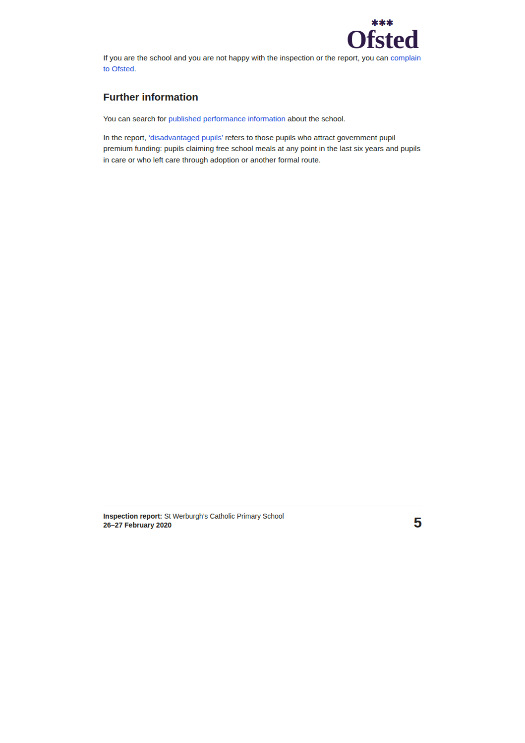✱✱✱
Ofsted
If you are the school and you are not happy with the inspection or the report, you can complain to Ofsted.
Further information
You can search for published performance information about the school.
In the report, ‘disadvantaged pupils’ refers to those pupils who attract government pupil premium funding: pupils claiming free school meals at any point in the last six years and pupils in care or who left care through adoption or another formal route.
Inspection report: St Werburgh’s Catholic Primary School
26–27 February 2020
5